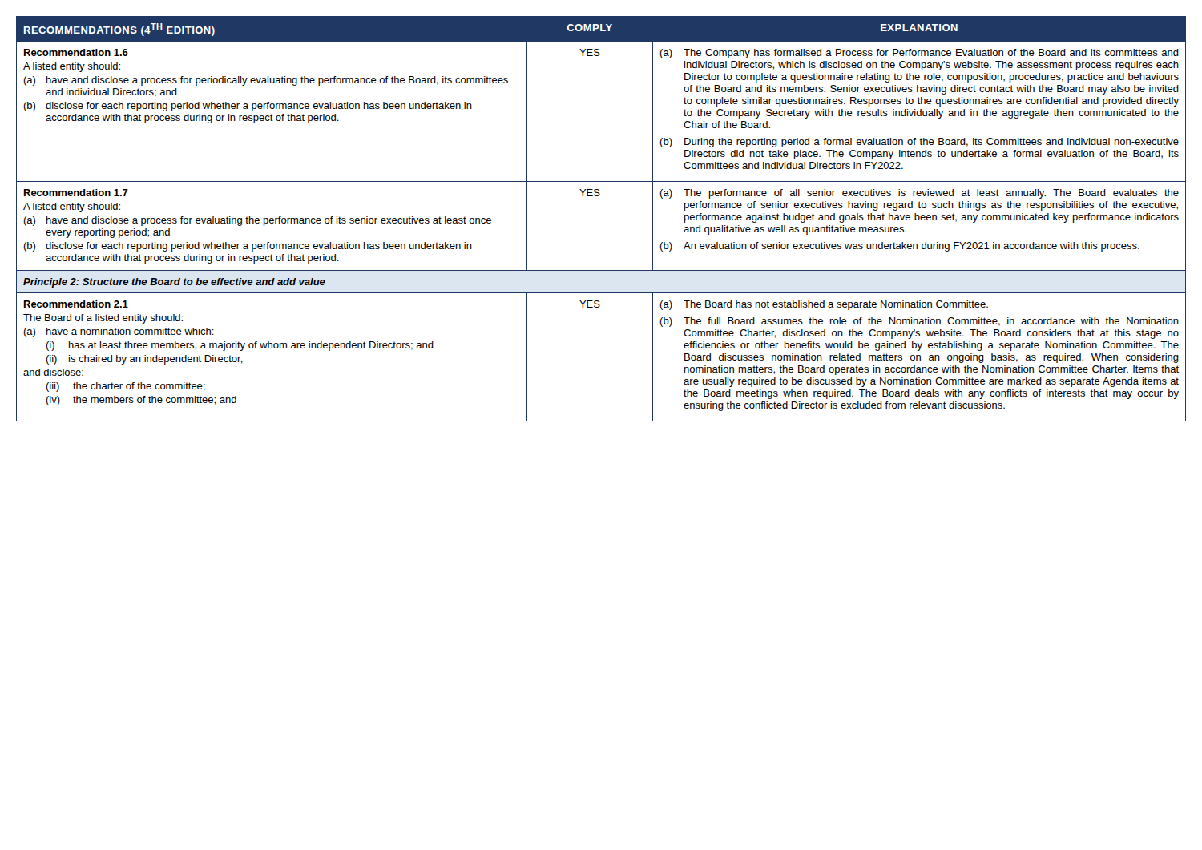| RECOMMENDATIONS (4 TH EDITION) | COMPLY | EXPLANATION |
| --- | --- | --- |
| Recommendation 1.6 A listed entity should: (a) have and disclose a process for periodically evaluating the performance of the Board, its committees and individual Directors; and (b) disclose for each reporting period whether a performance evaluation has been undertaken in accordance with that process during or in respect of that period. | YES | (a) The Company has formalised a Process for Performance Evaluation of the Board and its committees and individual Directors, which is disclosed on the Company's website. The assessment process requires each Director to complete a questionnaire relating to the role, composition, procedures, practice and behaviours of the Board and its members. Senior executives having direct contact with the Board may also be invited to complete similar questionnaires. Responses to the questionnaires are confidential and provided directly to the Company Secretary with the results individually and in the aggregate then communicated to the Chair of the Board. (b) During the reporting period a formal evaluation of the Board, its Committees and individual non-executive Directors did not take place. The Company intends to undertake a formal evaluation of the Board, its Committees and individual Directors in FY2022. |
| Recommendation 1.7 A listed entity should: (a) have and disclose a process for evaluating the performance of its senior executives at least once every reporting period; and (b) disclose for each reporting period whether a performance evaluation has been undertaken in accordance with that process during or in respect of that period. | YES | (a) The performance of all senior executives is reviewed at least annually. The Board evaluates the performance of senior executives having regard to such things as the responsibilities of the executive, performance against budget and goals that have been set, any communicated key performance indicators and qualitative as well as quantitative measures. (b) An evaluation of senior executives was undertaken during FY2021 in accordance with this process. |
| Principle 2: Structure the Board to be effective and add value |
| Recommendation 2.1 The Board of a listed entity should: (a) have a nomination committee which: (i) has at least three members, a majority of whom are independent Directors; and (ii) is chaired by an independent Director, and disclose: (iii) the charter of the committee; (iv) the members of the committee; and | YES | (a) The Board has not established a separate Nomination Committee. (b) The full Board assumes the role of the Nomination Committee, in accordance with the Nomination Committee Charter, disclosed on the Company's website. The Board considers that at this stage no efficiencies or other benefits would be gained by establishing a separate Nomination Committee. The Board discusses nomination related matters on an ongoing basis, as required. When considering nomination matters, the Board operates in accordance with the Nomination Committee Charter. Items that are usually required to be discussed by a Nomination Committee are marked as separate Agenda items at the Board meetings when required. The Board deals with any conflicts of interests that may occur by ensuring the conflicted Director is excluded from relevant discussions. |